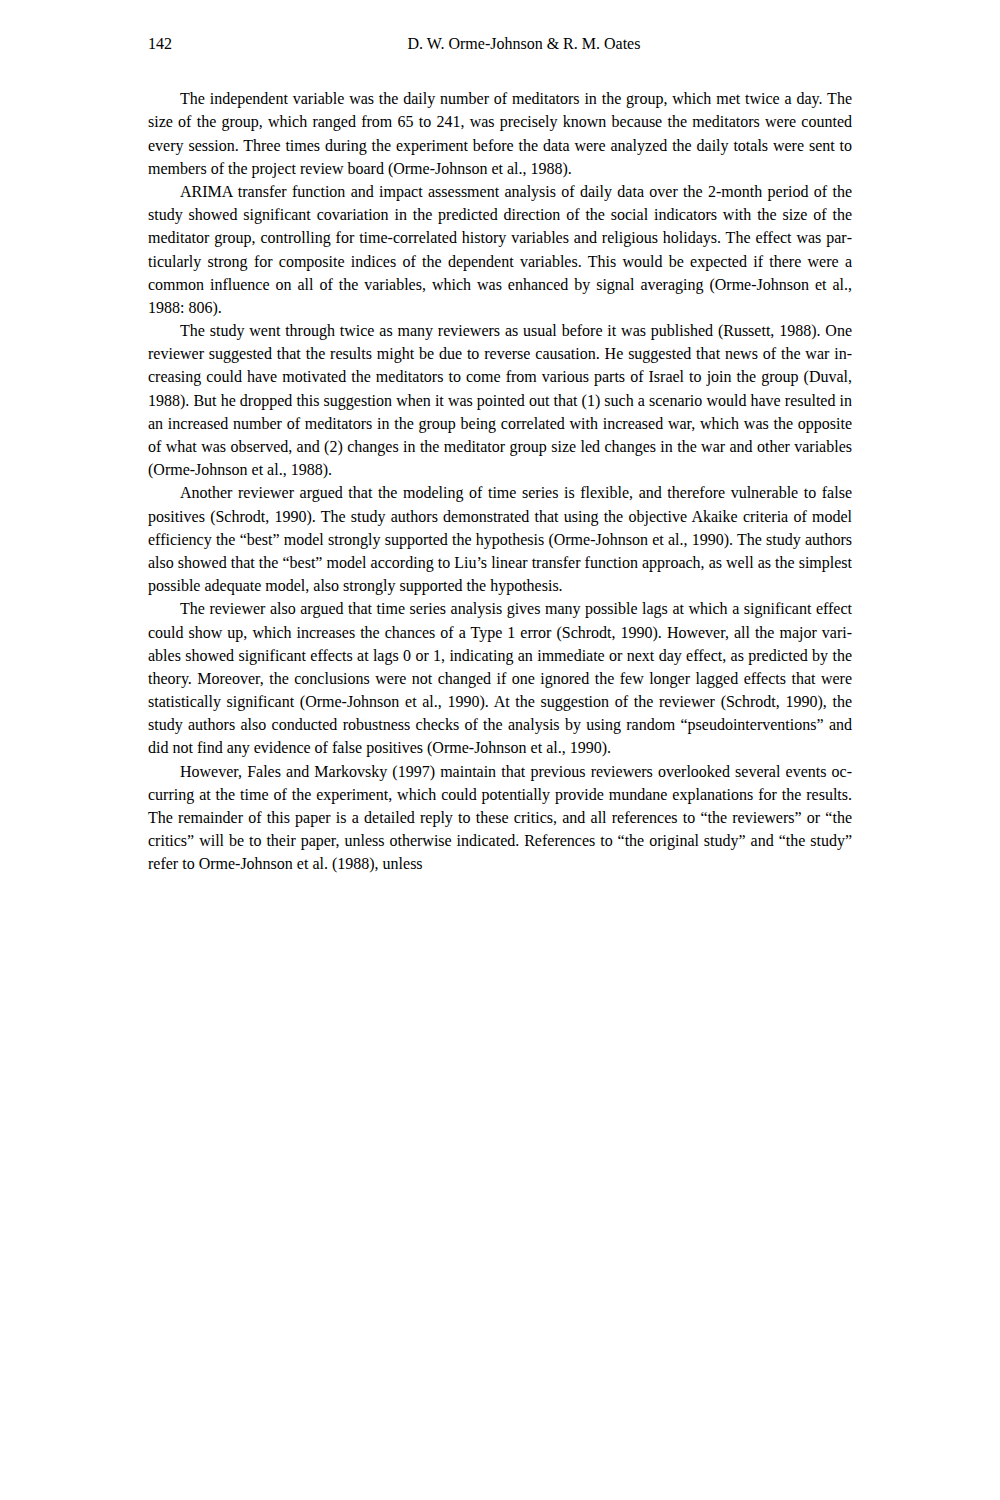142 D. W. Orme-Johnson & R. M. Oates
The independent variable was the daily number of meditators in the group, which met twice a day. The size of the group, which ranged from 65 to 241, was precisely known because the meditators were counted every session. Three times during the experiment before the data were analyzed the daily totals were sent to members of the project review board (Orme-Johnson et al., 1988).
ARIMA transfer function and impact assessment analysis of daily data over the 2-month period of the study showed significant covariation in the predicted direction of the social indicators with the size of the meditator group, controlling for time-correlated history variables and religious holidays. The effect was particularly strong for composite indices of the dependent variables. This would be expected if there were a common influence on all of the variables, which was enhanced by signal averaging (Orme-Johnson et al., 1988: 806).
The study went through twice as many reviewers as usual before it was published (Russett, 1988). One reviewer suggested that the results might be due to reverse causation. He suggested that news of the war increasing could have motivated the meditators to come from various parts of Israel to join the group (Duval, 1988). But he dropped this suggestion when it was pointed out that (1) such a scenario would have resulted in an increased number of meditators in the group being correlated with increased war, which was the opposite of what was observed, and (2) changes in the meditator group size led changes in the war and other variables (Orme-Johnson et al., 1988).
Another reviewer argued that the modeling of time series is flexible, and therefore vulnerable to false positives (Schrodt, 1990). The study authors demonstrated that using the objective Akaike criteria of model efficiency the “best” model strongly supported the hypothesis (Orme-Johnson et al., 1990). The study authors also showed that the “best” model according to Liu’s linear transfer function approach, as well as the simplest possible adequate model, also strongly supported the hypothesis.
The reviewer also argued that time series analysis gives many possible lags at which a significant effect could show up, which increases the chances of a Type 1 error (Schrodt, 1990). However, all the major variables showed significant effects at lags 0 or 1, indicating an immediate or next day effect, as predicted by the theory. Moreover, the conclusions were not changed if one ignored the few longer lagged effects that were statistically significant (Orme-Johnson et al., 1990). At the suggestion of the reviewer (Schrodt, 1990), the study authors also conducted robustness checks of the analysis by using random “pseudointerventions” and did not find any evidence of false positives (Orme-Johnson et al., 1990).
However, Fales and Markovsky (1997) maintain that previous reviewers overlooked several events occurring at the time of the experiment, which could potentially provide mundane explanations for the results. The remainder of this paper is a detailed reply to these critics, and all references to “the reviewers” or “the critics” will be to their paper, unless otherwise indicated. References to “the original study” and “the study” refer to Orme-Johnson et al. (1988), unless